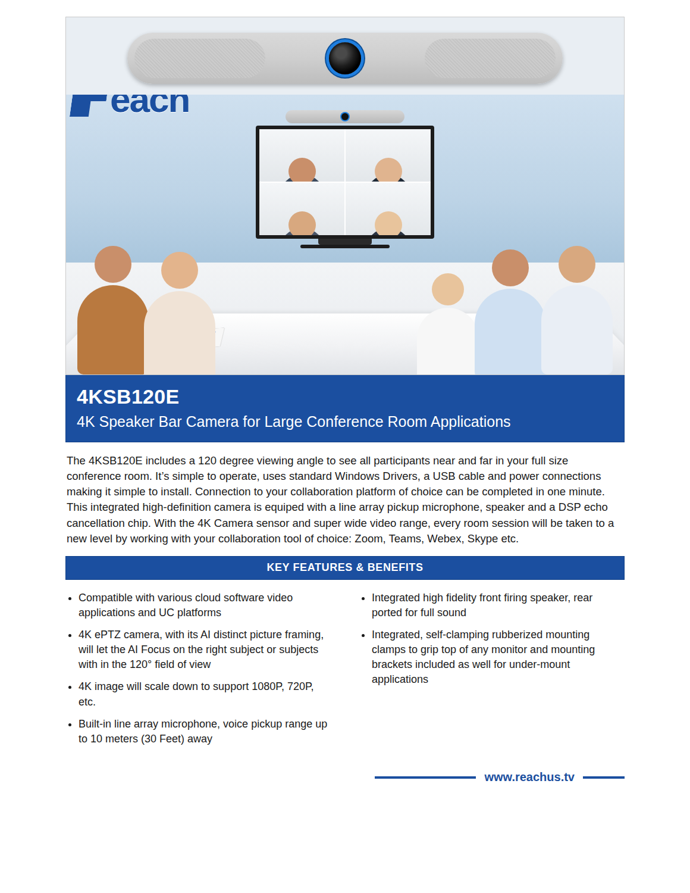each
4KSB120E
4K Speaker Bar Camera for Large Conference Room Applications
The 4KSB120E includes a 120 degree viewing angle to see all participants near and far in your full size conference room. It’s simple to operate, uses standard Windows Drivers, a USB cable and power connections making it simple to install. Connection to your collaboration platform of choice can be completed in one minute. This integrated high-definition camera is equiped with a line array pickup microphone, speaker and a DSP echo cancellation chip. With the 4K Camera sensor and super wide video range, every room session will be taken to a new level by working with your collaboration tool of choice: Zoom, Teams, Webex, Skype etc.
KEY FEATURES & BENEFITS
Compatible with various cloud software video applications and UC platforms
4K ePTZ camera, with its AI distinct picture framing, will let the AI Focus on the right subject or subjects with in the 120° field of view
4K image will scale down to support 1080P, 720P, etc.
Built-in line array microphone, voice pickup range up to 10 meters (30 Feet) away
Integrated high fidelity front firing speaker, rear ported for full sound
Integrated, self-clamping rubberized mounting clamps to grip top of any monitor and mounting brackets included as well for under-mount applications
www.reachus.tv